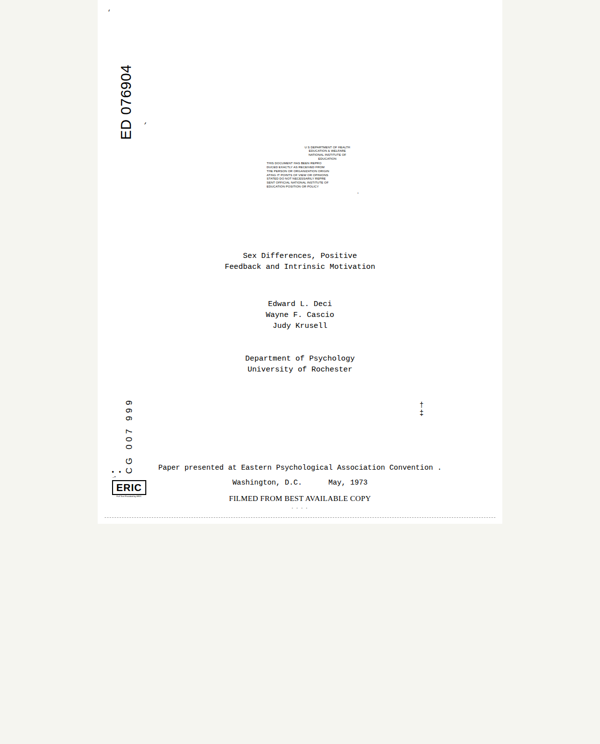ED 076904
‘
’
U S DEPARTMENT OF HEALTH
EDUCATION & WELFARE
NATIONAL INSTITUTE OF
EDUCATION
THIS DOCUMENT HAS BEEN REPRO
DUCED EXACTLY AS RECEIVED FROM
THE PERSON OR ORGANIZATION ORIGIN
ATING IT POINTS OF VIEW OR OPINIONS
STATED DO NOT NECESSARILY REPRE
SENT OFFICIAL NATIONAL INSTITUTE OF
EDUCATION POSITION OR POLICY
.
Sex Differences, Positive
Feedback and Intrinsic Motivation
Edward L. Deci
Wayne F. Cascio
Judy Krusell
Department of Psychology
University of Rochester
†
‡
Paper presented at Eastern Psychological Association Convention . Washington, D.C. May, 1973
CG 007 999
• •
→
ERIC
Full Text Provided by ERIC
FILMED FROM BEST AVAILABLE COPY . . . .